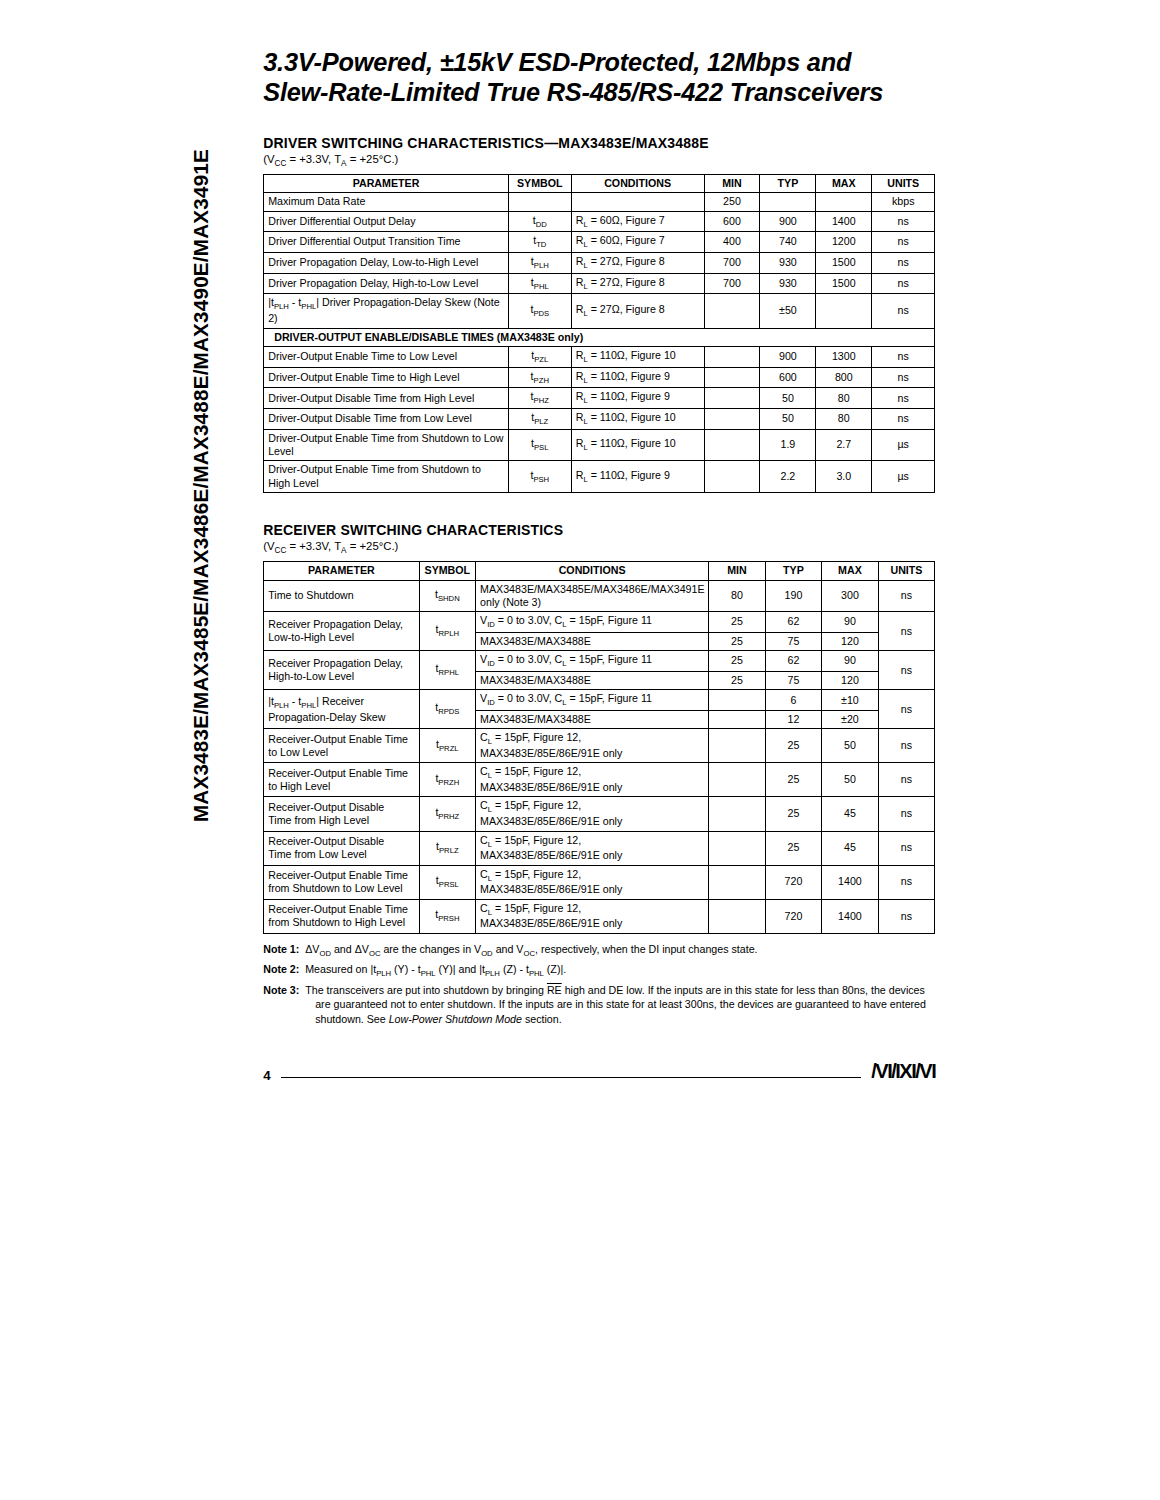MAX3483E/MAX3485E/MAX3486E/MAX3488E/MAX3490E/MAX3491E
3.3V-Powered, ±15kV ESD-Protected, 12Mbps and
Slew-Rate-Limited True RS-485/RS-422 Transceivers
DRIVER SWITCHING CHARACTERISTICS—MAX3483E/MAX3488E
(VCC = +3.3V, TA = +25°C.)
| PARAMETER | SYMBOL | CONDITIONS | MIN | TYP | MAX | UNITS |
| --- | --- | --- | --- | --- | --- | --- |
| Maximum Data Rate | | | 250 | | | kbps |
| Driver Differential Output Delay | t DD | R L = 60Ω, Figure 7 | 600 | 900 | 1400 | ns |
| Driver Differential Output Transition Time | t TD | R L = 60Ω, Figure 7 | 400 | 740 | 1200 | ns |
| Driver Propagation Delay, Low-to-High Level | t PLH | R L = 27Ω, Figure 8 | 700 | 930 | 1500 | ns |
| Driver Propagation Delay, High-to-Low Level | t PHL | R L = 27Ω, Figure 8 | 700 | 930 | 1500 | ns |
| /t PLH - t PHL / Driver Propagation-Delay Skew (Note 2) | t PDS | R L = 27Ω, Figure 8 | | ±50 | | ns |
| DRIVER-OUTPUT ENABLE/DISABLE TIMES (MAX3483E only) |
| Driver-Output Enable Time to Low Level | t PZL | R L = 110Ω, Figure 10 | | 900 | 1300 | ns |
| Driver-Output Enable Time to High Level | t PZH | R L = 110Ω, Figure 9 | | 600 | 800 | ns |
| Driver-Output Disable Time from High Level | t PHZ | R L = 110Ω, Figure 9 | | 50 | 80 | ns |
| Driver-Output Disable Time from Low Level | t PLZ | R L = 110Ω, Figure 10 | | 50 | 80 | ns |
| Driver-Output Enable Time from Shutdown to Low Level | t PSL | R L = 110Ω, Figure 10 | | 1.9 | 2.7 | µs |
| Driver-Output Enable Time from Shutdown to High Level | t PSH | R L = 110Ω, Figure 9 | | 2.2 | 3.0 | µs |
RECEIVER SWITCHING CHARACTERISTICS
(VCC = +3.3V, TA = +25°C.)
| PARAMETER | SYMBOL | CONDITIONS | MIN | TYP | MAX | UNITS |
| --- | --- | --- | --- | --- | --- | --- |
| Time to Shutdown | t SHDN | MAX3483E/MAX3485E/MAX3486E/MAX3491E only (Note 3) | 80 | 190 | 300 | ns |
| Receiver Propagation Delay, Low-to-High Level | t RPLH | V ID = 0 to 3.0V, C L = 15pF, Figure 11 | 25 | 62 | 90 | ns |
| MAX3483E/MAX3488E | 25 | 75 | 120 |
| Receiver Propagation Delay, High-to-Low Level | t RPHL | V ID = 0 to 3.0V, C L = 15pF, Figure 11 | 25 | 62 | 90 | ns |
| MAX3483E/MAX3488E | 25 | 75 | 120 |
| /t PLH - t PHL / Receiver Propagation-Delay Skew | t RPDS | V ID = 0 to 3.0V, C L = 15pF, Figure 11 | | 6 | ±10 | ns |
| MAX3483E/MAX3488E | | 12 | ±20 |
| Receiver-Output Enable Time to Low Level | t PRZL | C L = 15pF, Figure 12, MAX3483E/85E/86E/91E only | | 25 | 50 | ns |
| Receiver-Output Enable Time to High Level | t PRZH | C L = 15pF, Figure 12, MAX3483E/85E/86E/91E only | | 25 | 50 | ns |
| Receiver-Output Disable Time from High Level | t PRHZ | C L = 15pF, Figure 12, MAX3483E/85E/86E/91E only | | 25 | 45 | ns |
| Receiver-Output Disable Time from Low Level | t PRLZ | C L = 15pF, Figure 12, MAX3483E/85E/86E/91E only | | 25 | 45 | ns |
| Receiver-Output Enable Time from Shutdown to Low Level | t PRSL | C L = 15pF, Figure 12, MAX3483E/85E/86E/91E only | | 720 | 1400 | ns |
| Receiver-Output Enable Time from Shutdown to High Level | t PRSH | C L = 15pF, Figure 12, MAX3483E/85E/86E/91E only | | 720 | 1400 | ns |
Note 1: ΔVOD and ΔVOC are the changes in VOD and VOC, respectively, when the DI input changes state.
Note 2: Measured on |tPLH (Y) - tPHL (Y)| and |tPLH (Z) - tPHL (Z)|.
Note 3: The transceivers are put into shutdown by bringing RE high and DE low. If the inputs are in this state for less than 80ns, the devices are guaranteed not to enter shutdown. If the inputs are in this state for at least 300ns, the devices are guaranteed to have entered shutdown. See Low-Power Shutdown Mode section.
4 /VI/IXI/VI